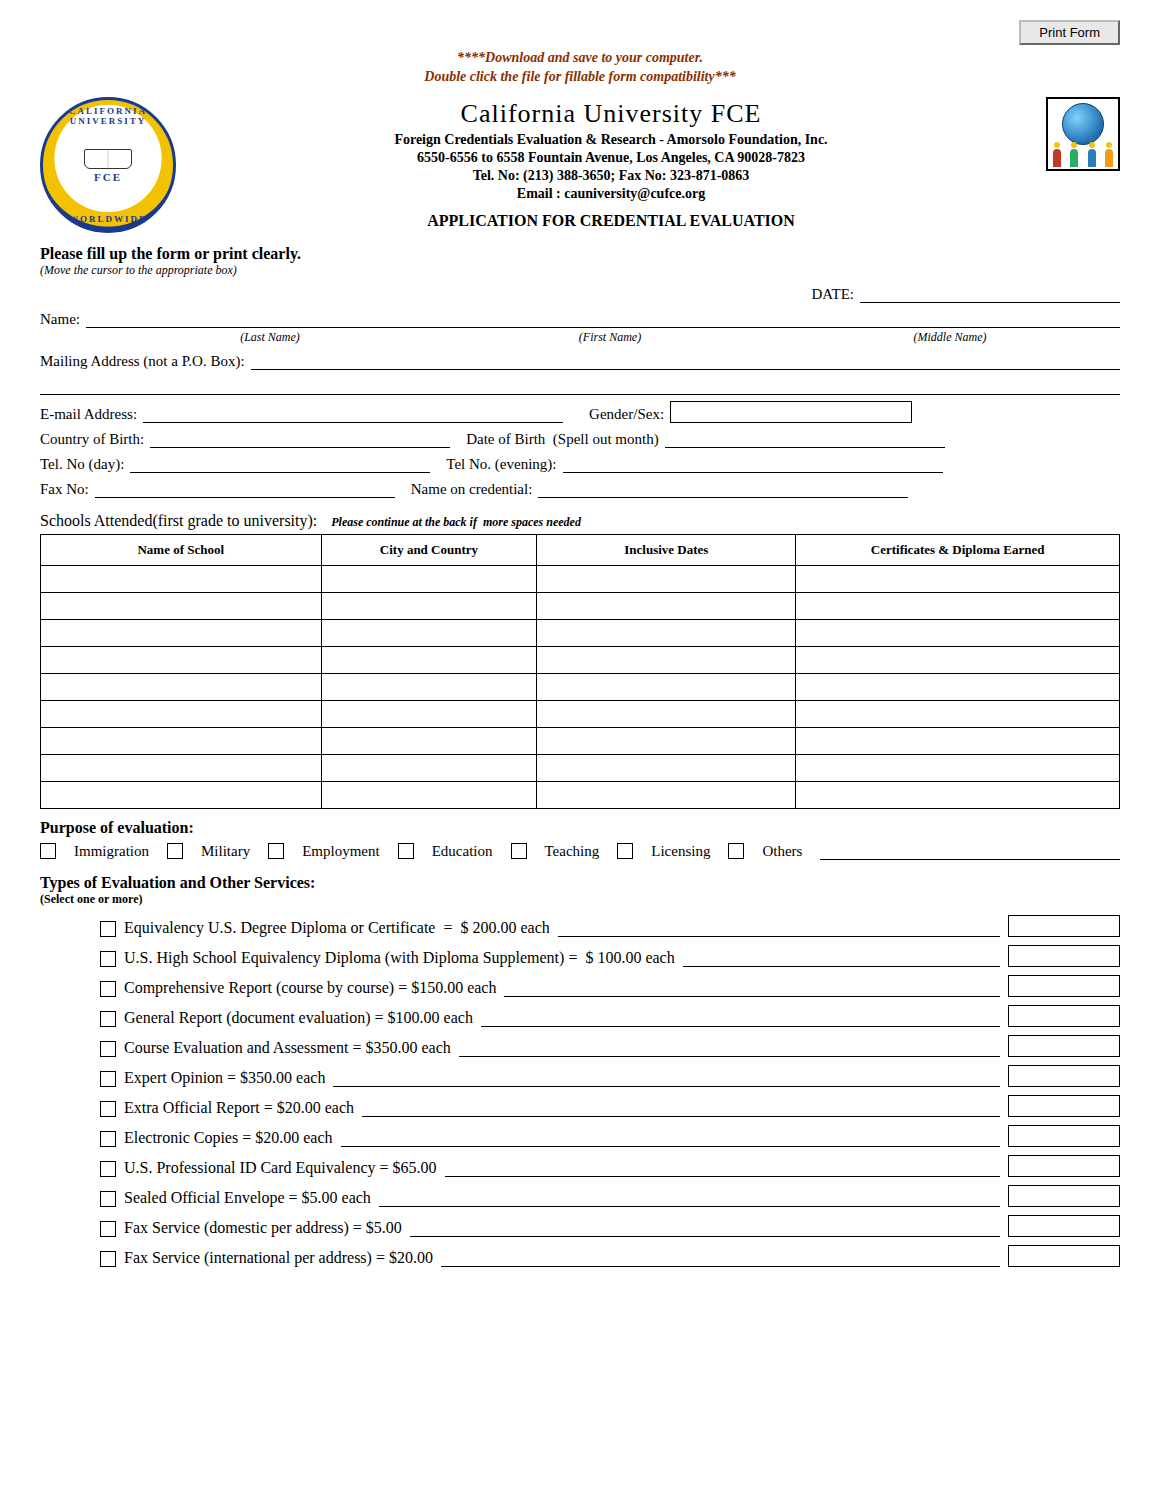Print Form
****Download and save to your computer.
Double click the file for fillable form compatibility***
CALIFORNIA UNIVERSITY
FCE
WORLDWIDE
California University FCE
Foreign Credentials Evaluation & Research - Amorsolo Foundation, Inc.
6550-6556 to 6558 Fountain Avenue, Los Angeles, CA 90028-7823
Tel. No: (213) 388-3650; Fax No: 323-871-0863
Email : cauniversity@cufce.org
APPLICATION FOR CREDENTIAL EVALUATION
Please fill up the form or print clearly.
(Move the cursor to the appropriate box)
DATE:
Name:
(Last Name) (First Name) (Middle Name)
Mailing Address (not a P.O. Box):
E-mail Address: Gender/Sex:
Country of Birth: Date of Birth (Spell out month)
Tel. No (day): Tel No. (evening):
Fax No: Name on credential:
Schools Attended(first grade to university): Please continue at the back if more spaces needed
| Name of School | City and Country | Inclusive Dates | Certificates & Diploma Earned |
| --- | --- | --- | --- |
Purpose of evaluation:
Immigration Military Employment Education Teaching Licensing Others
Types of Evaluation and Other Services:
(Select one or more)
Equivalency U.S. Degree Diploma or Certificate = $ 200.00 each
U.S. High School Equivalency Diploma (with Diploma Supplement) = $ 100.00 each
Comprehensive Report (course by course) = $150.00 each
General Report (document evaluation) = $100.00 each
Course Evaluation and Assessment = $350.00 each
Expert Opinion = $350.00 each
Extra Official Report = $20.00 each
Electronic Copies = $20.00 each
U.S. Professional ID Card Equivalency = $65.00
Sealed Official Envelope = $5.00 each
Fax Service (domestic per address) = $5.00
Fax Service (international per address) = $20.00